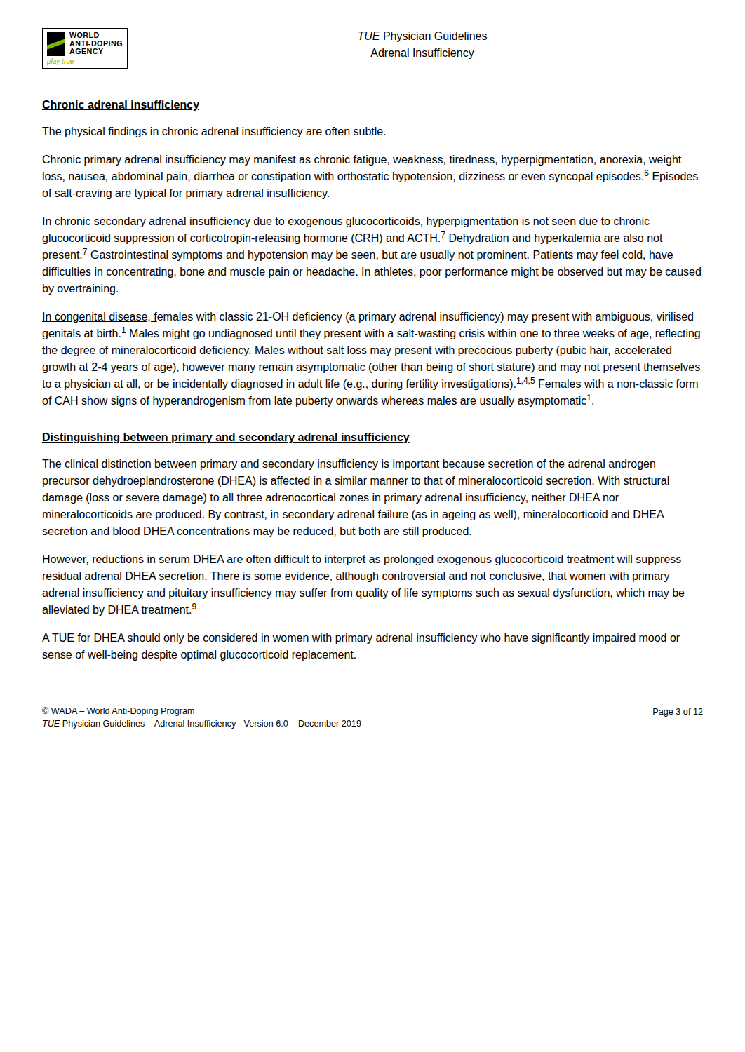WORLD
ANTI-DOPING
AGENCY
play true
TUE Physician Guidelines
Adrenal Insufficiency
Chronic adrenal insufficiency
The physical findings in chronic adrenal insufficiency are often subtle.
Chronic primary adrenal insufficiency may manifest as chronic fatigue, weakness, tiredness, hyperpigmentation, anorexia, weight loss, nausea, abdominal pain, diarrhea or constipation with orthostatic hypotension, dizziness or even syncopal episodes.6 Episodes of salt-craving are typical for primary adrenal insufficiency.
In chronic secondary adrenal insufficiency due to exogenous glucocorticoids, hyperpigmentation is not seen due to chronic glucocorticoid suppression of corticotropin-releasing hormone (CRH) and ACTH.7 Dehydration and hyperkalemia are also not present.7 Gastrointestinal symptoms and hypotension may be seen, but are usually not prominent. Patients may feel cold, have difficulties in concentrating, bone and muscle pain or headache. In athletes, poor performance might be observed but may be caused by overtraining.
In congenital disease, females with classic 21-OH deficiency (a primary adrenal insufficiency) may present with ambiguous, virilised genitals at birth.1 Males might go undiagnosed until they present with a salt-wasting crisis within one to three weeks of age, reflecting the degree of mineralocorticoid deficiency. Males without salt loss may present with precocious puberty (pubic hair, accelerated growth at 2-4 years of age), however many remain asymptomatic (other than being of short stature) and may not present themselves to a physician at all, or be incidentally diagnosed in adult life (e.g., during fertility investigations).1,4,5 Females with a non-classic form of CAH show signs of hyperandrogenism from late puberty onwards whereas males are usually asymptomatic1.
Distinguishing between primary and secondary adrenal insufficiency
The clinical distinction between primary and secondary insufficiency is important because secretion of the adrenal androgen precursor dehydroepiandrosterone (DHEA) is affected in a similar manner to that of mineralocorticoid secretion. With structural damage (loss or severe damage) to all three adrenocortical zones in primary adrenal insufficiency, neither DHEA nor mineralocorticoids are produced. By contrast, in secondary adrenal failure (as in ageing as well), mineralocorticoid and DHEA secretion and blood DHEA concentrations may be reduced, but both are still produced.
However, reductions in serum DHEA are often difficult to interpret as prolonged exogenous glucocorticoid treatment will suppress residual adrenal DHEA secretion. There is some evidence, although controversial and not conclusive, that women with primary adrenal insufficiency and pituitary insufficiency may suffer from quality of life symptoms such as sexual dysfunction, which may be alleviated by DHEA treatment.9
A TUE for DHEA should only be considered in women with primary adrenal insufficiency who have significantly impaired mood or sense of well-being despite optimal glucocorticoid replacement.
© WADA – World Anti-Doping Program
TUE Physician Guidelines – Adrenal Insufficiency - Version 6.0 – December 2019
Page 3 of 12